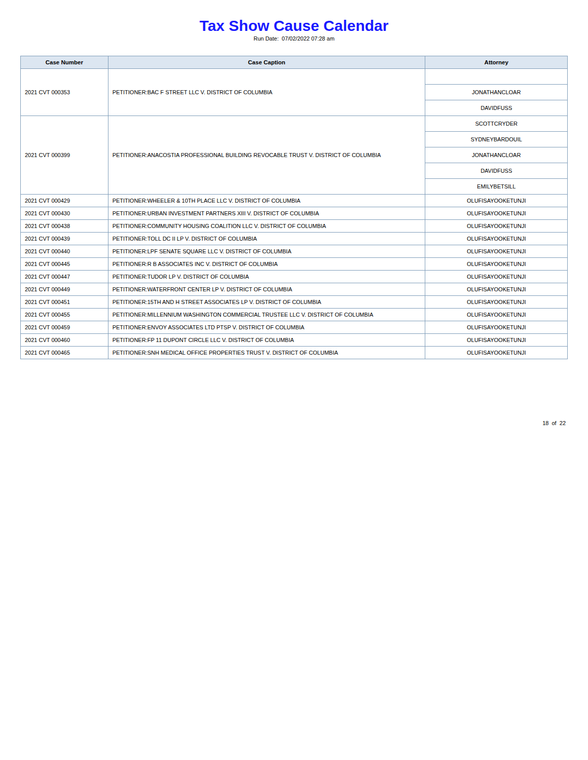Tax Show Cause Calendar
Run Date: 07/02/2022 07:28 am
| Case Number | Case Caption | Attorney |
| --- | --- | --- |
| 2021 CVT 000353 | PETITIONER:BAC F STREET LLC V. DISTRICT OF COLUMBIA | / JONATHANCLOAR / / DAVIDFUSS / |
| 2021 CVT 000399 | PETITIONER:ANACOSTIA PROFESSIONAL BUILDING REVOCABLE TRUST V. DISTRICT OF COLUMBIA | / SCOTTCRYDER / / SYDNEYBARDOUIL / / JONATHANCLOAR / / DAVIDFUSS / / EMILYBETSILL / |
| 2021 CVT 000429 | PETITIONER:WHEELER & 10TH PLACE LLC V. DISTRICT OF COLUMBIA | OLUFISAYOOKETUNJI |
| 2021 CVT 000430 | PETITIONER:URBAN INVESTMENT PARTNERS XIII V. DISTRICT OF COLUMBIA | OLUFISAYOOKETUNJI |
| 2021 CVT 000438 | PETITIONER:COMMUNITY HOUSING COALITION LLC V. DISTRICT OF COLUMBIA | OLUFISAYOOKETUNJI |
| 2021 CVT 000439 | PETITIONER:TOLL DC II LP V. DISTRICT OF COLUMBIA | OLUFISAYOOKETUNJI |
| 2021 CVT 000440 | PETITIONER:LPF SENATE SQUARE LLC V. DISTRICT OF COLUMBIA | OLUFISAYOOKETUNJI |
| 2021 CVT 000445 | PETITIONER:R B ASSOCIATES INC V. DISTRICT OF COLUMBIA | OLUFISAYOOKETUNJI |
| 2021 CVT 000447 | PETITIONER:TUDOR LP V. DISTRICT OF COLUMBIA | OLUFISAYOOKETUNJI |
| 2021 CVT 000449 | PETITIONER:WATERFRONT CENTER LP V. DISTRICT OF COLUMBIA | OLUFISAYOOKETUNJI |
| 2021 CVT 000451 | PETITIONER:15TH AND H STREET ASSOCIATES LP V. DISTRICT OF COLUMBIA | OLUFISAYOOKETUNJI |
| 2021 CVT 000455 | PETITIONER:MILLENNIUM WASHINGTON COMMERCIAL TRUSTEE LLC V. DISTRICT OF COLUMBIA | OLUFISAYOOKETUNJI |
| 2021 CVT 000459 | PETITIONER:ENVOY ASSOCIATES LTD PTSP V. DISTRICT OF COLUMBIA | OLUFISAYOOKETUNJI |
| 2021 CVT 000460 | PETITIONER:FP 11 DUPONT CIRCLE LLC V. DISTRICT OF COLUMBIA | OLUFISAYOOKETUNJI |
| 2021 CVT 000465 | PETITIONER:SNH MEDICAL OFFICE PROPERTIES TRUST V. DISTRICT OF COLUMBIA | OLUFISAYOOKETUNJI |
18 of 22